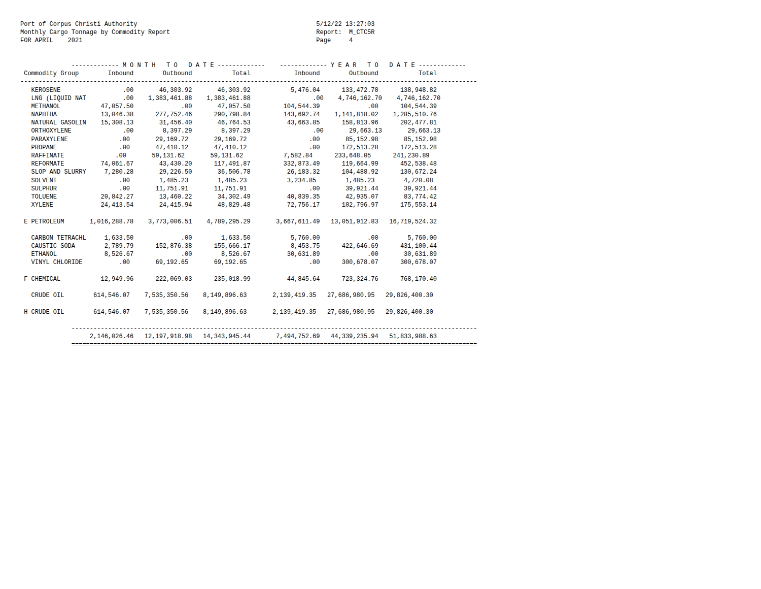Port of Corpus Christi Authority                                                 5/12/22 13:27:03
Monthly Cargo Tonnage by Commodity Report                                        Report:  M_CTC5R
FOR APRIL    2021                                                                Page     4


              ------------- M O N T H   T O   D A T E -------------    ------------- Y E A R   T O   D A T E -------------
 Commodity Group        Inbound        Outbound           Total            Inbound        Outbound           Total
-----------------------------------------------------------------------------------------------------------------------------
   KEROSENE                 .00       46,303.92       46,303.92           5,476.04      133,472.78      138,948.82
   LNG (LIQUID NAT          .00    1,383,461.88    1,383,461.88                 .00    4,746,162.70    4,746,162.70
   METHANOL           47,057.50             .00       47,057.50         104,544.39             .00      104,544.39
   NAPHTHA            13,046.38      277,752.46      290,798.84         143,692.74    1,141,818.02    1,285,510.76
   NATURAL GASOLIN    15,308.13       31,456.40       46,764.53          43,663.85      158,813.96      202,477.81
   ORTHOXYLENE              .00        8,397.29        8,397.29                 .00       29,663.13       29,663.13
   PARAXYLENE              .00       29,169.72       29,169.72                 .00       85,152.98       85,152.98
   PROPANE                 .00       47,410.12       47,410.12                 .00      172,513.28      172,513.28
   RAFFINATE              .00       59,131.62       59,131.62           7,582.84      233,648.05      241,230.89
   REFORMATE          74,061.67       43,430.20      117,491.87         332,873.49      119,664.99      452,538.48
   SLOP AND SLURRY     7,280.28       29,226.50       36,506.78          26,183.32      104,488.92      130,672.24
   SOLVENT                 .00        1,485.23        1,485.23           3,234.85        1,485.23        4,720.08
   SULPHUR                 .00       11,751.91       11,751.91                 .00       39,921.44       39,921.44
   TOLUENE            20,842.27       13,460.22       34,302.49          40,839.35       42,935.07       83,774.42
   XYLENE             24,413.54       24,415.94       48,829.48          72,756.17      102,796.97      175,553.14

 E PETROLEUM       1,016,288.78    3,773,006.51    4,789,295.29       3,667,611.49   13,051,912.83   16,719,524.32

   CARBON TETRACHL     1,633.50             .00        1,633.50           5,760.00             .00        5,760.00
   CAUSTIC SODA        2,789.79      152,876.38      155,666.17           8,453.75      422,646.69      431,100.44
   ETHANOL             8,526.67             .00        8,526.67          30,631.89             .00       30,631.89
   VINYL CHLORIDE          .00       69,192.65       69,192.65                 .00      300,678.07      300,678.07

 F CHEMICAL           12,949.96      222,069.03      235,018.99          44,845.64      723,324.76      768,170.40

   CRUDE OIL        614,546.07    7,535,350.56    8,149,896.63       2,139,419.35   27,686,980.95   29,826,400.30

 H CRUDE OIL        614,546.07    7,535,350.56    8,149,896.63       2,139,419.35   27,686,980.95   29,826,400.30

              ---------------------------------------------------------------------------------------------------------------
                   2,146,026.46   12,197,918.98   14,343,945.44       7,494,752.69   44,339,235.94   51,833,988.63
              ===============================================================================================================